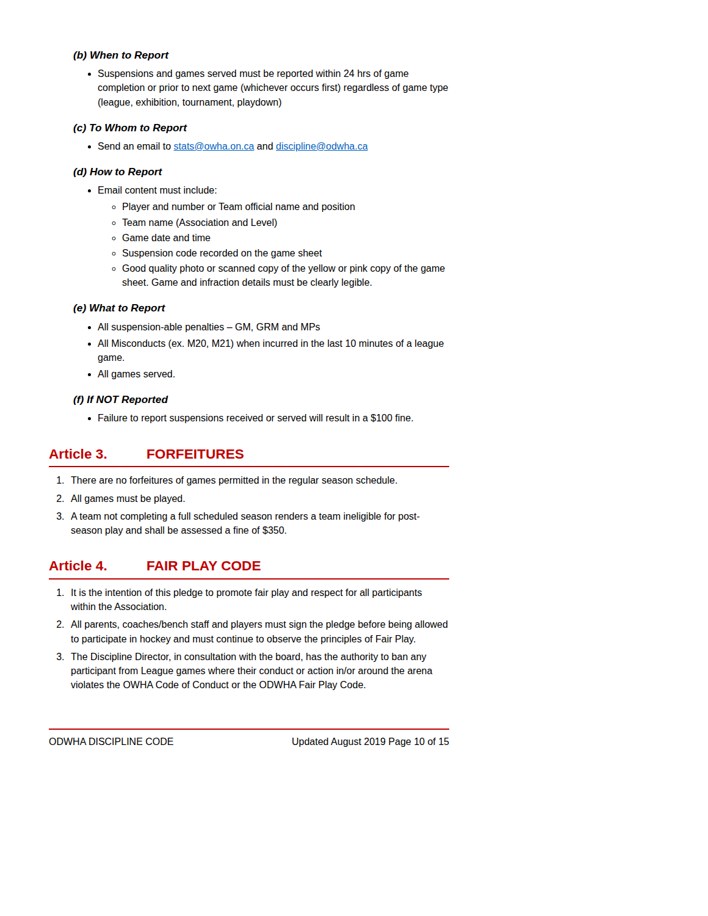(b) When to Report
Suspensions and games served must be reported within 24 hrs of game completion or prior to next game (whichever occurs first) regardless of game type (league, exhibition, tournament, playdown)
(c) To Whom to Report
Send an email to stats@owha.on.ca and discipline@odwha.ca
(d) How to Report
Email content must include:
Player and number or Team official name and position
Team name (Association and Level)
Game date and time
Suspension code recorded on the game sheet
Good quality photo or scanned copy of the yellow or pink copy of the game sheet. Game and infraction details must be clearly legible.
(e) What to Report
All suspension-able penalties – GM, GRM and MPs
All Misconducts (ex. M20, M21) when incurred in the last 10 minutes of a league game.
All games served.
(f) If NOT Reported
Failure to report suspensions received or served will result in a $100 fine.
Article 3. FORFEITURES
There are no forfeitures of games permitted in the regular season schedule.
All games must be played.
A team not completing a full scheduled season renders a team ineligible for post-season play and shall be assessed a fine of $350.
Article 4. FAIR PLAY CODE
It is the intention of this pledge to promote fair play and respect for all participants within the Association.
All parents, coaches/bench staff and players must sign the pledge before being allowed to participate in hockey and must continue to observe the principles of Fair Play.
The Discipline Director, in consultation with the board, has the authority to ban any participant from League games where their conduct or action in/or around the arena violates the OWHA Code of Conduct or the ODWHA Fair Play Code.
ODWHA DISCIPLINE CODE
Updated August 2019 Page 10 of 15